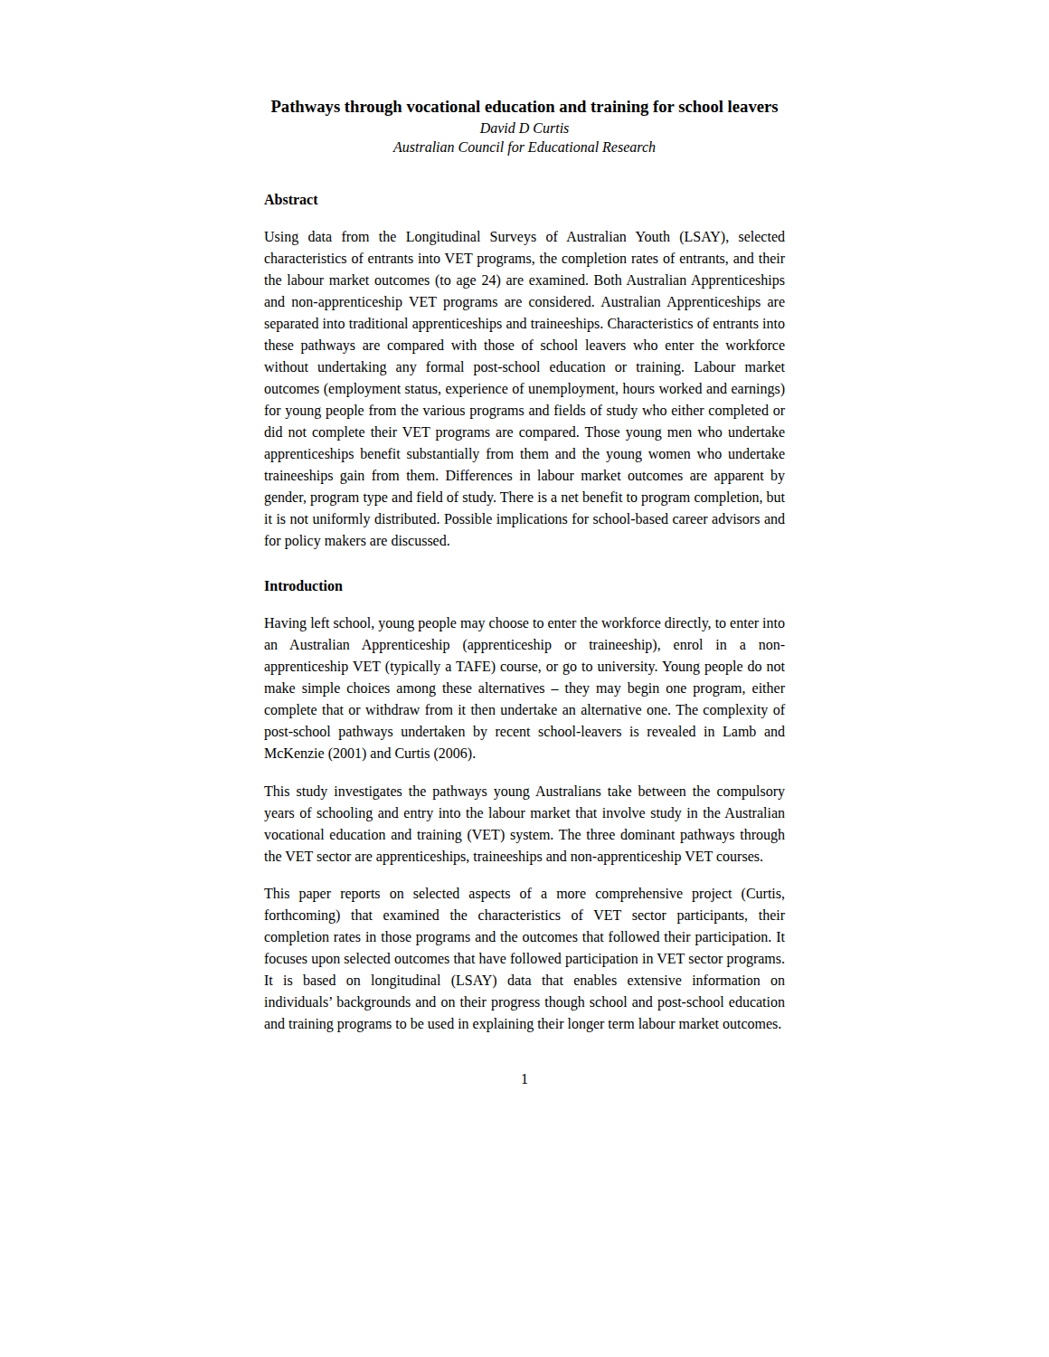Pathways through vocational education and training for school leavers
David D Curtis
Australian Council for Educational Research
Abstract
Using data from the Longitudinal Surveys of Australian Youth (LSAY), selected characteristics of entrants into VET programs, the completion rates of entrants, and their the labour market outcomes (to age 24) are examined. Both Australian Apprenticeships and non-apprenticeship VET programs are considered. Australian Apprenticeships are separated into traditional apprenticeships and traineeships. Characteristics of entrants into these pathways are compared with those of school leavers who enter the workforce without undertaking any formal post-school education or training. Labour market outcomes (employment status, experience of unemployment, hours worked and earnings) for young people from the various programs and fields of study who either completed or did not complete their VET programs are compared. Those young men who undertake apprenticeships benefit substantially from them and the young women who undertake traineeships gain from them. Differences in labour market outcomes are apparent by gender, program type and field of study. There is a net benefit to program completion, but it is not uniformly distributed. Possible implications for school-based career advisors and for policy makers are discussed.
Introduction
Having left school, young people may choose to enter the workforce directly, to enter into an Australian Apprenticeship (apprenticeship or traineeship), enrol in a non-apprenticeship VET (typically a TAFE) course, or go to university. Young people do not make simple choices among these alternatives – they may begin one program, either complete that or withdraw from it then undertake an alternative one. The complexity of post-school pathways undertaken by recent school-leavers is revealed in Lamb and McKenzie (2001) and Curtis (2006).
This study investigates the pathways young Australians take between the compulsory years of schooling and entry into the labour market that involve study in the Australian vocational education and training (VET) system. The three dominant pathways through the VET sector are apprenticeships, traineeships and non-apprenticeship VET courses.
This paper reports on selected aspects of a more comprehensive project (Curtis, forthcoming) that examined the characteristics of VET sector participants, their completion rates in those programs and the outcomes that followed their participation. It focuses upon selected outcomes that have followed participation in VET sector programs. It is based on longitudinal (LSAY) data that enables extensive information on individuals’ backgrounds and on their progress though school and post-school education and training programs to be used in explaining their longer term labour market outcomes.
1